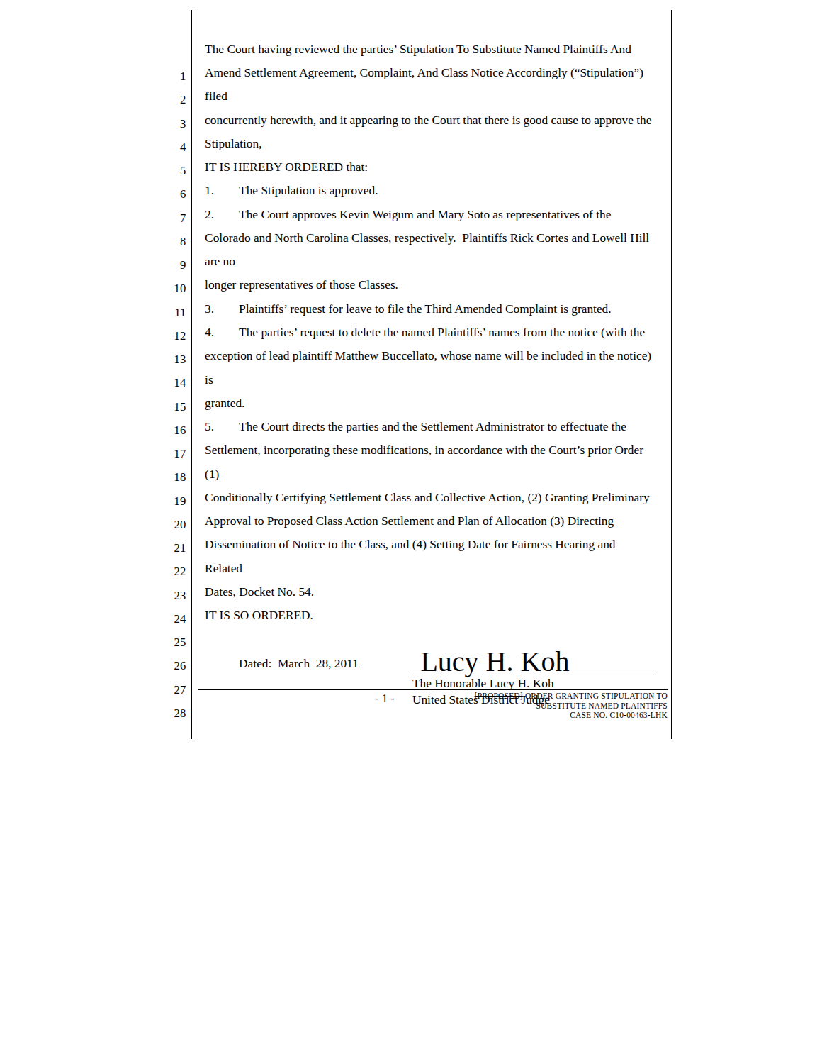1
2
3
4
5
6
7
8
9
10
11
12
13
14
15
16
17
18
19
20
21
22
23
24
25
26
27
28
The Court having reviewed the parties’ Stipulation To Substitute Named Plaintiffs And
Amend Settlement Agreement, Complaint, And Class Notice Accordingly (“Stipulation”) filed
concurrently herewith, and it appearing to the Court that there is good cause to approve the
Stipulation,
IT IS HEREBY ORDERED that:
1. The Stipulation is approved.
2. The Court approves Kevin Weigum and Mary Soto as representatives of the
Colorado and North Carolina Classes, respectively. Plaintiffs Rick Cortes and Lowell Hill are no
longer representatives of those Classes.
3. Plaintiffs’ request for leave to file the Third Amended Complaint is granted.
4. The parties’ request to delete the named Plaintiffs’ names from the notice (with the
exception of lead plaintiff Matthew Buccellato, whose name will be included in the notice) is
granted.
5. The Court directs the parties and the Settlement Administrator to effectuate the
Settlement, incorporating these modifications, in accordance with the Court’s prior Order (1)
Conditionally Certifying Settlement Class and Collective Action, (2) Granting Preliminary
Approval to Proposed Class Action Settlement and Plan of Allocation (3) Directing
Dissemination of Notice to the Class, and (4) Setting Date for Fairness Hearing and Related
Dates, Docket No. 54.
IT IS SO ORDERED.
Dated: March 28, 2011
Lucy H. Koh
The Honorable Lucy H. Koh
United States District Judge
- 1 -
[PROPOSED] ORDER GRANTING STIPULATION TO
SUBSTITUTE NAMED PLAINTIFFS
CASE NO. C10-00463-LHK